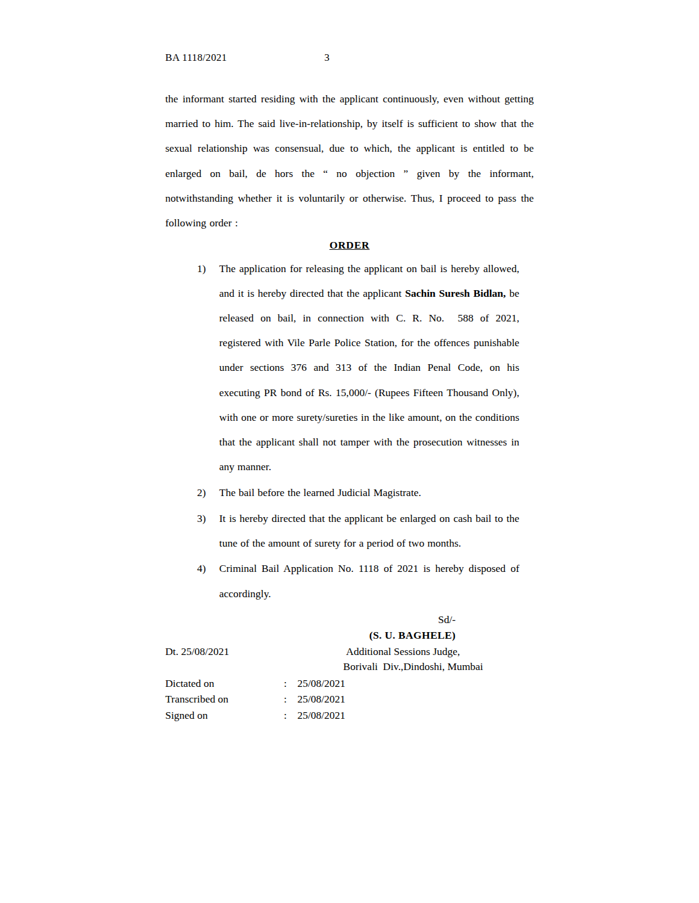BA 1118/2021 3
the informant started residing with the applicant continuously, even without getting married to him. The said live-in-relationship, by itself is sufficient to show that the sexual relationship was consensual, due to which, the applicant is entitled to be enlarged on bail, de hors the “ no objection ” given by the informant, notwithstanding whether it is voluntarily or otherwise. Thus, I proceed to pass the following order :
ORDER
1)
The application for releasing the applicant on bail is hereby allowed, and it is hereby directed that the applicant Sachin Suresh Bidlan, be released on bail, in connection with C. R. No. 588 of 2021, registered with Vile Parle Police Station, for the offences punishable under sections 376 and 313 of the Indian Penal Code, on his executing PR bond of Rs. 15,000/- (Rupees Fifteen Thousand Only), with one or more surety/sureties in the like amount, on the conditions that the applicant shall not tamper with the prosecution witnesses in any manner.
2)
The bail before the learned Judicial Magistrate.
3)
It is hereby directed that the applicant be enlarged on cash bail to the tune of the amount of surety for a period of two months.
4)
Criminal Bail Application No. 1118 of 2021 is hereby disposed of accordingly.
Sd/- (S. U. BAGHELE)
Dt. 25/08/2021
Additional Sessions Judge, Borivali Div.,Dindoshi, Mumbai
| Dictated on | : 25/08/2021 |
| Transcribed on | : 25/08/2021 |
| Signed on | : 25/08/2021 |